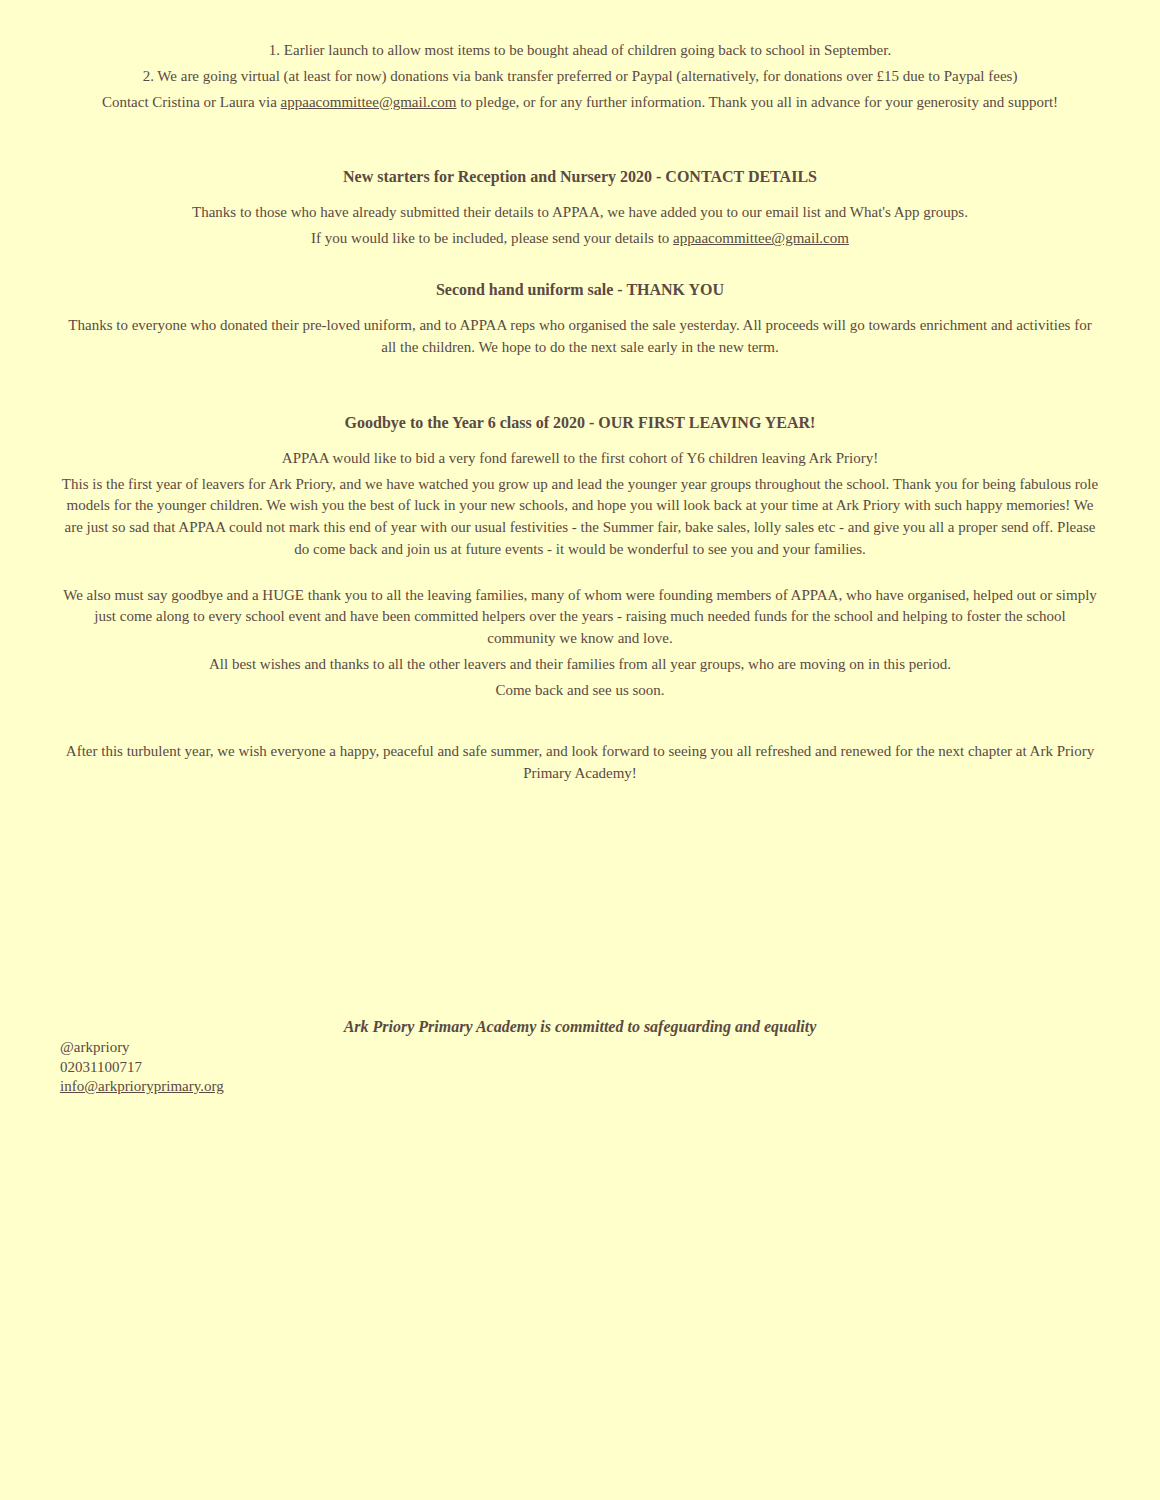1. Earlier launch to allow most items to be bought ahead of children going back to school in September.
2. We are going virtual (at least for now) donations via bank transfer preferred or Paypal (alternatively, for donations over £15 due to Paypal fees)
Contact Cristina or Laura via appaacommittee@gmail.com to pledge, or for any further information. Thank you all in advance for your generosity and support!
New starters for Reception and Nursery 2020 - CONTACT DETAILS
Thanks to those who have already submitted their details to APPAA, we have added you to our email list and What's App groups.
If you would like to be included, please send your details to appaacommittee@gmail.com
Second hand uniform sale - THANK YOU
Thanks to everyone who donated their pre-loved uniform, and to APPAA reps who organised the sale yesterday. All proceeds will go towards enrichment and activities for all the children. We hope to do the next sale early in the new term.
Goodbye to the Year 6 class of 2020 - OUR FIRST LEAVING YEAR!
APPAA would like to bid a very fond farewell to the first cohort of Y6 children leaving Ark Priory!
This is the first year of leavers for Ark Priory, and we have watched you grow up and lead the younger year groups throughout the school. Thank you for being fabulous role models for the younger children. We wish you the best of luck in your new schools, and hope you will look back at your time at Ark Priory with such happy memories! We are just so sad that APPAA could not mark this end of year with our usual festivities - the Summer fair, bake sales, lolly sales etc - and give you all a proper send off. Please do come back and join us at future events - it would be wonderful to see you and your families.
We also must say goodbye and a HUGE thank you to all the leaving families, many of whom were founding members of APPAA, who have organised, helped out or simply just come along to every school event and have been committed helpers over the years - raising much needed funds for the school and helping to foster the school community we know and love.
All best wishes and thanks to all the other leavers and their families from all year groups, who are moving on in this period.
Come back and see us soon.
After this turbulent year, we wish everyone a happy, peaceful and safe summer, and look forward to seeing you all refreshed and renewed for the next chapter at Ark Priory Primary Academy!
Ark Priory Primary Academy is committed to safeguarding and equality
@arkpriory
02031100717
info@arkprioryprimary.org